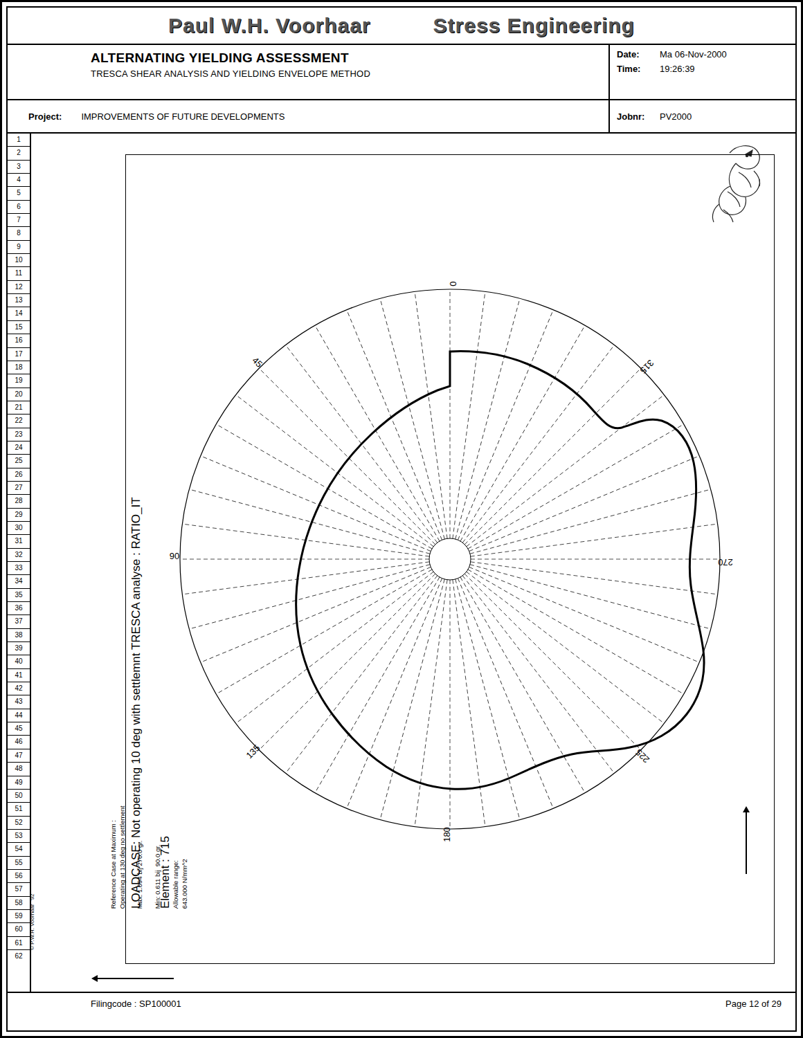Paul W.H. Voorhaar Stress Engineering
ALTERNATING YIELDING ASSESSMENT
TRESCA SHEAR ANALYSIS AND YIELDING ENVELOPE METHOD
Date: Ma 06-Nov-2000
Time: 19:26:39
Project: IMPROVEMENTS OF FUTURE DEVELOPMENTS
Jobnr: PV2000
1
2
3
4
5
6
7
8
9
10
11
12
13
14
15
16
17
18
19
20
21
22
23
24
25
26
27
28
29
30
31
32
33
34
35
36
37
38
39
40
41
42
43
44
45
46
47
48
49
50
51
52
53
54
55
56
57
58
59
60
61
62
© P.W.H. Voorhaar '92
LOADCASE: Not operating 10 deg with settlemnt TRESCA analyse : RATIO_IT
Element : 715
Reference Case at Maximum :
Operating at 130 deg no settlement
Max: 1.094 bij 270.0 gr.
Min: 0.611 bij 90.0 gr.
Allowable range:
643.000 N/mm^2
0 315 270 225 180 135 90 45
Filingcode : SP100001 Page 12 of 29